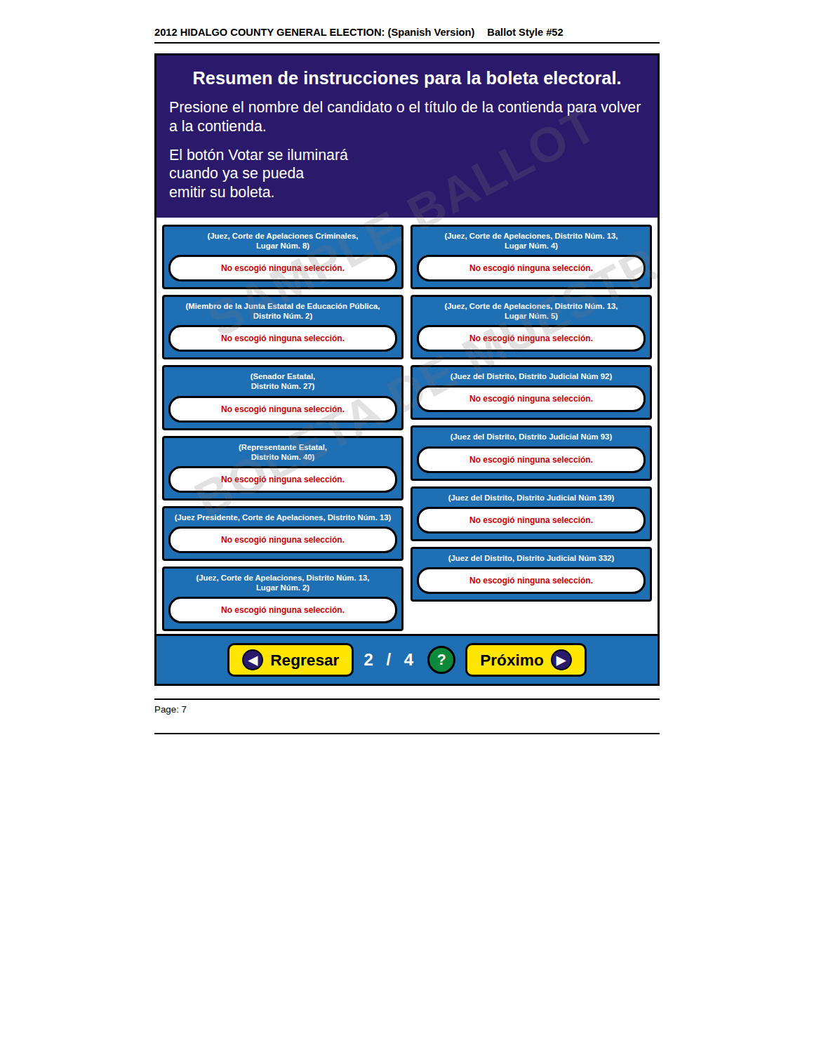2012 HIDALGO COUNTY GENERAL ELECTION: (Spanish Version)Ballot Style #52
SAMPLE BALLOT BOLETA DE MUESTRA
Resumen de instrucciones para la boleta electoral.
Presione el nombre del candidato o el título de la contienda para volver a la contienda.
El botón Votar se iluminará
cuando ya se pueda
emitir su boleta.
(Juez, Corte de Apelaciones Criminales,
Lugar Núm. 8)
No escogió ninguna selección.
(Miembro de la Junta Estatal de Educación Pública,
Distrito Núm. 2)
No escogió ninguna selección.
(Senador Estatal,
Distrito Núm. 27)
No escogió ninguna selección.
(Representante Estatal,
Distrito Núm. 40)
No escogió ninguna selección.
(Juez Presidente, Corte de Apelaciones, Distrito Núm. 13)
No escogió ninguna selección.
(Juez, Corte de Apelaciones, Distrito Núm. 13,
Lugar Núm. 2)
No escogió ninguna selección.
(Juez, Corte de Apelaciones, Distrito Núm. 13,
Lugar Núm. 4)
No escogió ninguna selección.
(Juez, Corte de Apelaciones, Distrito Núm. 13,
Lugar Núm. 5)
No escogió ninguna selección.
(Juez del Distrito, Distrito Judicial Núm 92)
No escogió ninguna selección.
(Juez del Distrito, Distrito Judicial Núm 93)
No escogió ninguna selección.
(Juez del Distrito, Distrito Judicial Núm 139)
No escogió ninguna selección.
(Juez del Distrito, Distrito Judicial Núm 332)
No escogió ninguna selección.
◀ Regresar
2 / 4
?
Próximo ▶
Page: 7